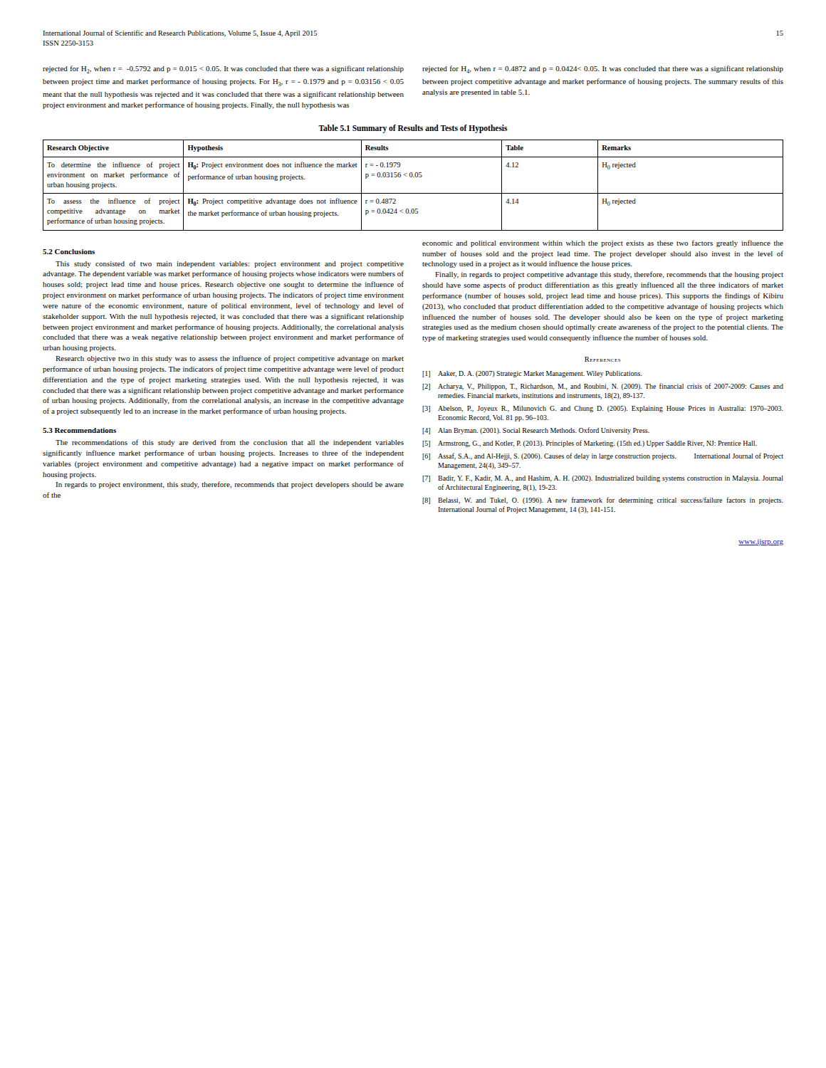International Journal of Scientific and Research Publications, Volume 5, Issue 4, April 2015
ISSN 2250-3153
15
rejected for H2, when r = -0.5792 and p = 0.015 < 0.05. It was concluded that there was a significant relationship between project time and market performance of housing projects. For H3, r = - 0.1979 and p = 0.03156 < 0.05 meant that the null hypothesis was rejected and it was concluded that there was a significant relationship between project environment and market performance of housing projects. Finally, the null hypothesis was
rejected for H4, when r = 0.4872 and p = 0.0424< 0.05. It was concluded that there was a significant relationship between project competitive advantage and market performance of housing projects. The summary results of this analysis are presented in table 5.1.
Table 5.1 Summary of Results and Tests of Hypothesis
| Research Objective | Hypothesis | Results | Table | Remarks |
| --- | --- | --- | --- | --- |
| To determine the influence of project environment on market performance of urban housing projects. | H 0 : Project environment does not influence the market performance of urban housing projects. | r = - 0.1979 p = 0.03156 < 0.05 | 4.12 | H 0 rejected |
| To assess the influence of project competitive advantage on market performance of urban housing projects. | H 0 : Project competitive advantage does not influence the market performance of urban housing projects. | r = 0.4872 p = 0.0424 < 0.05 | 4.14 | H 0 rejected |
5.2 Conclusions
This study consisted of two main independent variables: project environment and project competitive advantage. The dependent variable was market performance of housing projects whose indicators were numbers of houses sold; project lead time and house prices. Research objective one sought to determine the influence of project environment on market performance of urban housing projects. The indicators of project time environment were nature of the economic environment, nature of political environment, level of technology and level of stakeholder support. With the null hypothesis rejected, it was concluded that there was a significant relationship between project environment and market performance of housing projects. Additionally, the correlational analysis concluded that there was a weak negative relationship between project environment and market performance of urban housing projects.
Research objective two in this study was to assess the influence of project competitive advantage on market performance of urban housing projects. The indicators of project time competitive advantage were level of product differentiation and the type of project marketing strategies used. With the null hypothesis rejected, it was concluded that there was a significant relationship between project competitive advantage and market performance of urban housing projects. Additionally, from the correlational analysis, an increase in the competitive advantage of a project subsequently led to an increase in the market performance of urban housing projects.
5.3 Recommendations
The recommendations of this study are derived from the conclusion that all the independent variables significantly influence market performance of urban housing projects. Increases to three of the independent variables (project environment and competitive advantage) had a negative impact on market performance of housing projects.
In regards to project environment, this study, therefore, recommends that project developers should be aware of the
economic and political environment within which the project exists as these two factors greatly influence the number of houses sold and the project lead time. The project developer should also invest in the level of technology used in a project as it would influence the house prices.
Finally, in regards to project competitive advantage this study, therefore, recommends that the housing project should have some aspects of product differentiation as this greatly influenced all the three indicators of market performance (number of houses sold, project lead time and house prices). This supports the findings of Kibiru (2013), who concluded that product differentiation added to the competitive advantage of housing projects which influenced the number of houses sold. The developer should also be keen on the type of project marketing strategies used as the medium chosen should optimally create awareness of the project to the potential clients. The type of marketing strategies used would consequently influence the number of houses sold.
References
[1] Aaker, D. A. (2007) Strategic Market Management. Wiley Publications.
[2] Acharya, V., Philippon, T., Richardson, M., and Roubini, N. (2009). The financial crisis of 2007-2009: Causes and remedies. Financial markets, institutions and instruments, 18(2), 89-137.
[3] Abelson, P., Joyeux R., Milunovich G. and Chung D. (2005). Explaining House Prices in Australia: 1970–2003. Economic Record, Vol. 81 pp. 96–103.
[4] Alan Bryman. (2001). Social Research Methods. Oxford University Press.
[5] Armstrong, G., and Kotler, P. (2013). Principles of Marketing. (15th ed.) Upper Saddle River, NJ: Prentice Hall.
[6] Assaf, S.A., and Al-Hejji, S. (2006). Causes of delay in large construction projects. International Journal of Project Management, 24(4), 349–57.
[7] Badir, Y. F., Kadir, M. A., and Hashim, A. H. (2002). Industrialized building systems construction in Malaysia. Journal of Architectural Engineering, 8(1), 19-23.
[8] Belassi, W. and Tukel, O. (1996). A new framework for determining critical success/failure factors in projects. International Journal of Project Management, 14 (3), 141-151.
www.ijsrp.org